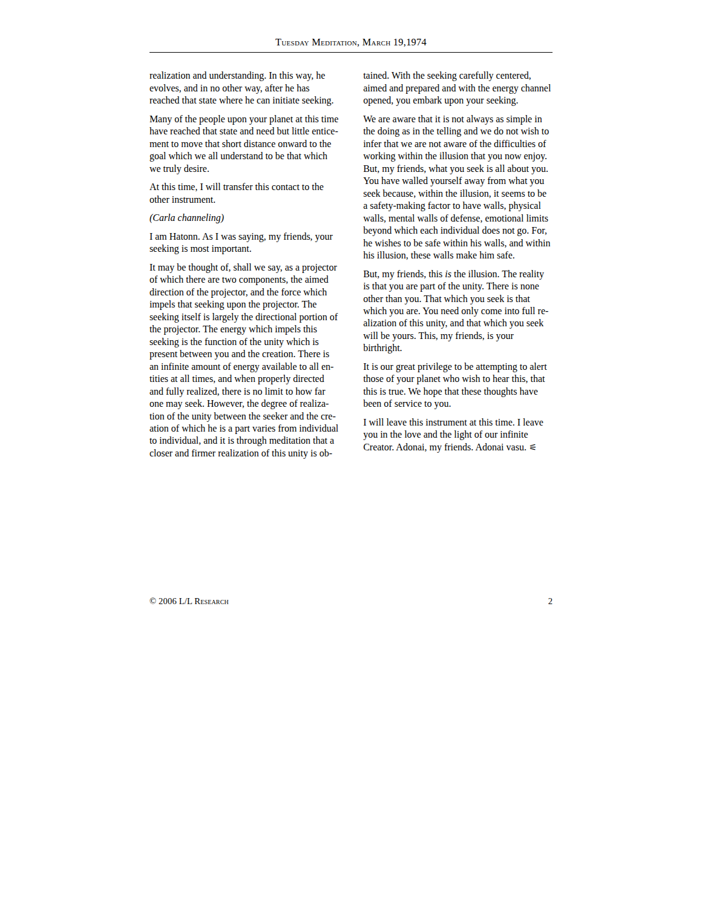Tuesday Meditation, March 19,1974
realization and understanding. In this way, he evolves, and in no other way, after he has reached that state where he can initiate seeking.
Many of the people upon your planet at this time have reached that state and need but little enticement to move that short distance onward to the goal which we all understand to be that which we truly desire.
At this time, I will transfer this contact to the other instrument.
(Carla channeling)
I am Hatonn. As I was saying, my friends, your seeking is most important.
It may be thought of, shall we say, as a projector of which there are two components, the aimed direction of the projector, and the force which impels that seeking upon the projector. The seeking itself is largely the directional portion of the projector. The energy which impels this seeking is the function of the unity which is present between you and the creation. There is an infinite amount of energy available to all entities at all times, and when properly directed and fully realized, there is no limit to how far one may seek. However, the degree of realization of the unity between the seeker and the creation of which he is a part varies from individual to individual, and it is through meditation that a closer and firmer realization of this unity is obtained. With the seeking carefully centered, aimed and prepared and with the energy channel opened, you embark upon your seeking.
We are aware that it is not always as simple in the doing as in the telling and we do not wish to infer that we are not aware of the difficulties of working within the illusion that you now enjoy. But, my friends, what you seek is all about you. You have walled yourself away from what you seek because, within the illusion, it seems to be a safety-making factor to have walls, physical walls, mental walls of defense, emotional limits beyond which each individual does not go. For, he wishes to be safe within his walls, and within his illusion, these walls make him safe.
But, my friends, this is the illusion. The reality is that you are part of the unity. There is none other than you. That which you seek is that which you are. You need only come into full realization of this unity, and that which you seek will be yours. This, my friends, is your birthright.
It is our great privilege to be attempting to alert those of your planet who wish to hear this, that this is true. We hope that these thoughts have been of service to you.
I will leave this instrument at this time. I leave you in the love and the light of our infinite Creator. Adonai, my friends. Adonai vasu. ⚟
© 2006 L/L Research 2